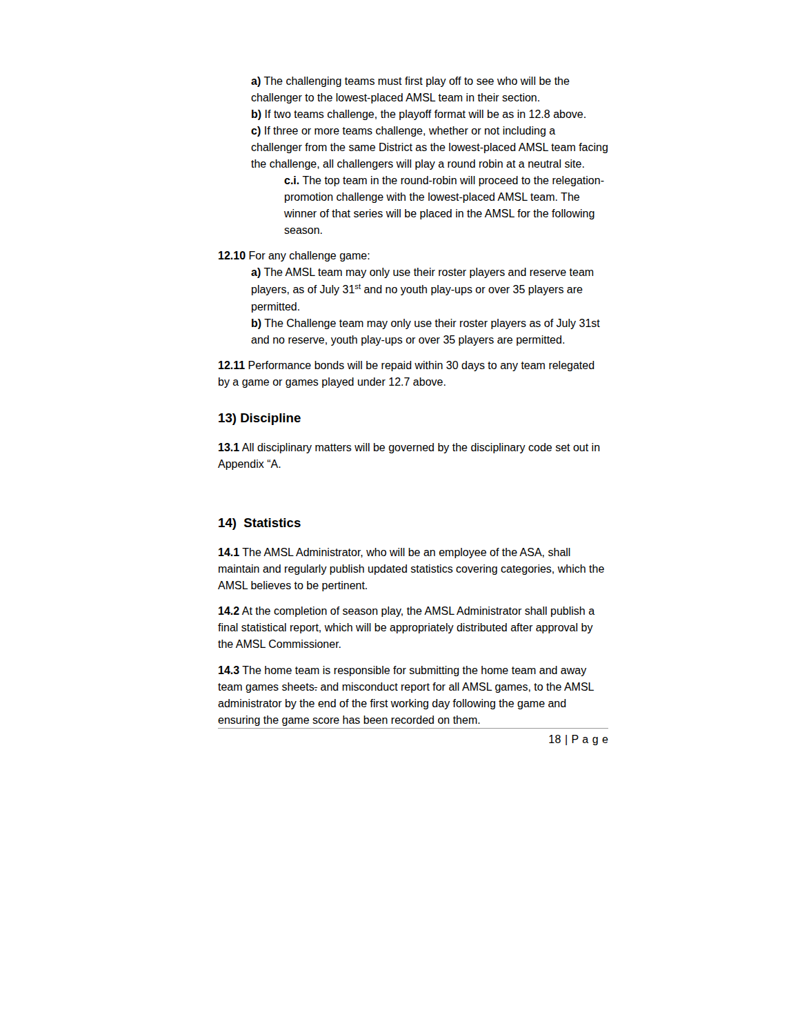a) The challenging teams must first play off to see who will be the challenger to the lowest-placed AMSL team in their section.
b) If two teams challenge, the playoff format will be as in 12.8 above.
c) If three or more teams challenge, whether or not including a challenger from the same District as the lowest-placed AMSL team facing the challenge, all challengers will play a round robin at a neutral site.
c.i. The top team in the round-robin will proceed to the relegation-promotion challenge with the lowest-placed AMSL team. The winner of that series will be placed in the AMSL for the following season.
12.10 For any challenge game:
a) The AMSL team may only use their roster players and reserve team players, as of July 31st and no youth play-ups or over 35 players are permitted.
b) The Challenge team may only use their roster players as of July 31st and no reserve, youth play-ups or over 35 players are permitted.
12.11 Performance bonds will be repaid within 30 days to any team relegated by a game or games played under 12.7 above.
13) Discipline
13.1 All disciplinary matters will be governed by the disciplinary code set out in Appendix “A.
14) Statistics
14.1 The AMSL Administrator, who will be an employee of the ASA, shall maintain and regularly publish updated statistics covering categories, which the AMSL believes to be pertinent.
14.2 At the completion of season play, the AMSL Administrator shall publish a final statistical report, which will be appropriately distributed after approval by the AMSL Commissioner.
14.3 The home team is responsible for submitting the home team and away team games sheets. and misconduct report for all AMSL games, to the AMSL administrator by the end of the first working day following the game and ensuring the game score has been recorded on them.
18 | P a g e